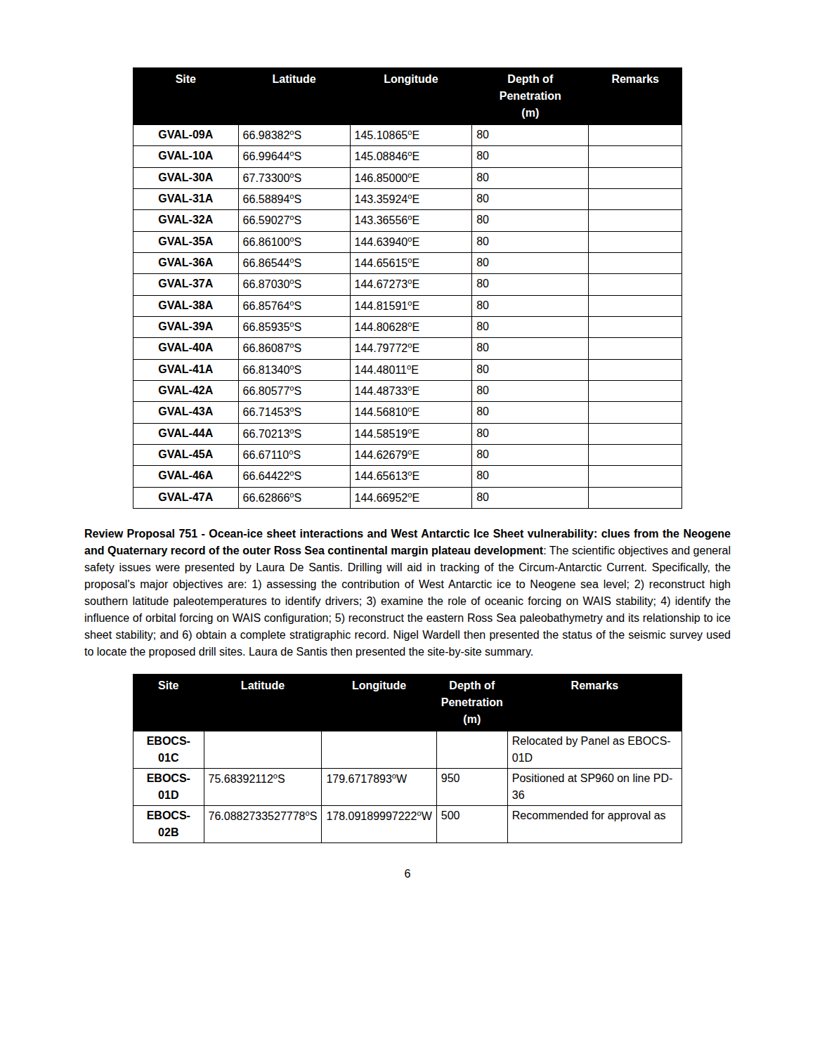| Site | Latitude | Longitude | Depth of Penetration (m) | Remarks |
| --- | --- | --- | --- | --- |
| GVAL-09A | 66.98382 o S | 145.10865 o E | 80 | |
| GVAL-10A | 66.99644 o S | 145.08846 o E | 80 | |
| GVAL-30A | 67.73300 o S | 146.85000 o E | 80 | |
| GVAL-31A | 66.58894 o S | 143.35924 o E | 80 | |
| GVAL-32A | 66.59027 o S | 143.36556 o E | 80 | |
| GVAL-35A | 66.86100 o S | 144.63940 o E | 80 | |
| GVAL-36A | 66.86544 o S | 144.65615 o E | 80 | |
| GVAL-37A | 66.87030 o S | 144.67273 o E | 80 | |
| GVAL-38A | 66.85764 o S | 144.81591 o E | 80 | |
| GVAL-39A | 66.85935 o S | 144.80628 o E | 80 | |
| GVAL-40A | 66.86087 o S | 144.79772 o E | 80 | |
| GVAL-41A | 66.81340 o S | 144.48011 o E | 80 | |
| GVAL-42A | 66.80577 o S | 144.48733 o E | 80 | |
| GVAL-43A | 66.71453 o S | 144.56810 o E | 80 | |
| GVAL-44A | 66.70213 o S | 144.58519 o E | 80 | |
| GVAL-45A | 66.67110 o S | 144.62679 o E | 80 | |
| GVAL-46A | 66.64422 o S | 144.65613 o E | 80 | |
| GVAL-47A | 66.62866 o S | 144.66952 o E | 80 | |
Review Proposal 751 - Ocean-ice sheet interactions and West Antarctic Ice Sheet vulnerability: clues from the Neogene and Quaternary record of the outer Ross Sea continental margin plateau development: The scientific objectives and general safety issues were presented by Laura De Santis. Drilling will aid in tracking of the Circum-Antarctic Current. Specifically, the proposal's major objectives are: 1) assessing the contribution of West Antarctic ice to Neogene sea level; 2) reconstruct high southern latitude paleotemperatures to identify drivers; 3) examine the role of oceanic forcing on WAIS stability; 4) identify the influence of orbital forcing on WAIS configuration; 5) reconstruct the eastern Ross Sea paleobathymetry and its relationship to ice sheet stability; and 6) obtain a complete stratigraphic record. Nigel Wardell then presented the status of the seismic survey used to locate the proposed drill sites. Laura de Santis then presented the site-by-site summary.
| Site | Latitude | Longitude | Depth of Penetration (m) | Remarks |
| --- | --- | --- | --- | --- |
| EBOCS-01C | | | | Relocated by Panel as EBOCS-01D |
| EBOCS-01D | 75.68392112 o S | 179.6717893 o W | 950 | Positioned at SP960 on line PD-36 |
| EBOCS-02B | 76.0882733527778 o S | 178.09189997222 o W | 500 | Recommended for approval as |
6